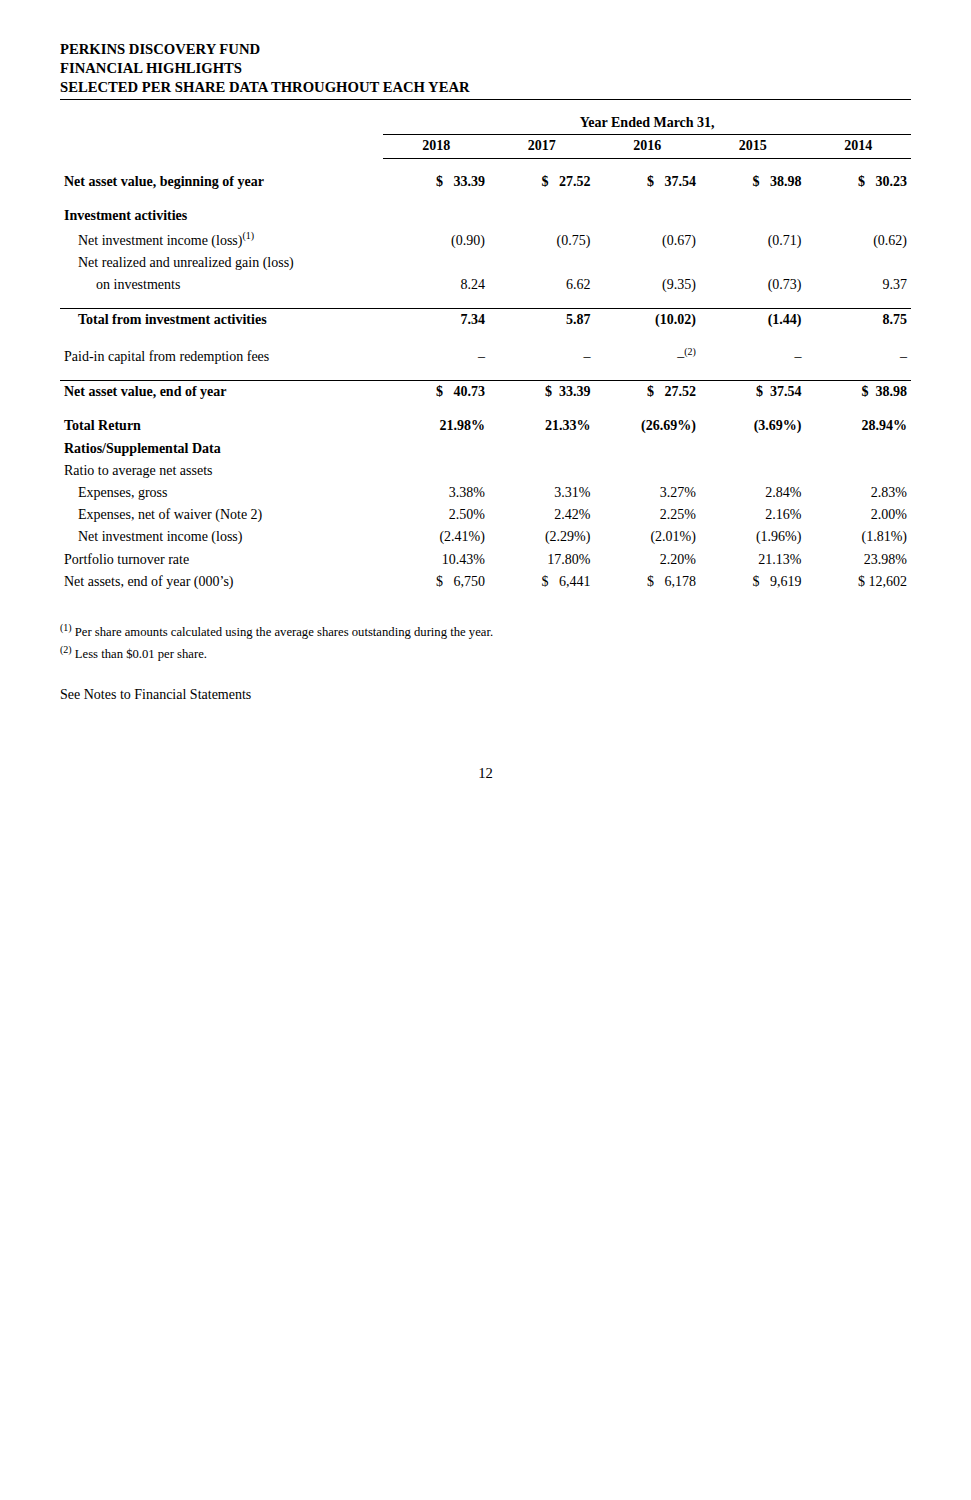PERKINS DISCOVERY FUND
FINANCIAL HIGHLIGHTS
SELECTED PER SHARE DATA THROUGHOUT EACH YEAR
| | Year Ended March 31, |
| | 2018 | 2017 | 2016 | 2015 | 2014 |
| Net asset value, beginning of year | $ 33.39 | $ 27.52 | $ 37.54 | $ 38.98 | $ 30.23 |
| Investment activities | |
| Net investment income (loss) (1) | (0.90) | (0.75) | (0.67) | (0.71) | (0.62) |
| Net realized and unrealized gain (loss) | |
| on investments | 8.24 | 6.62 | (9.35) | (0.73) | 9.37 |
| Total from investment activities | 7.34 | 5.87 | (10.02) | (1.44) | 8.75 |
| Paid-in capital from redemption fees | – | – | – (2) | – | – |
| Net asset value, end of year | $ 40.73 | $ 33.39 | $ 27.52 | $ 37.54 | $ 38.98 |
| Total Return | 21.98% | 21.33% | (26.69%) | (3.69%) | 28.94% |
| Ratios/Supplemental Data | |
| Ratio to average net assets | |
| Expenses, gross | 3.38% | 3.31% | 3.27% | 2.84% | 2.83% |
| Expenses, net of waiver (Note 2) | 2.50% | 2.42% | 2.25% | 2.16% | 2.00% |
| Net investment income (loss) | (2.41%) | (2.29%) | (2.01%) | (1.96%) | (1.81%) |
| Portfolio turnover rate | 10.43% | 17.80% | 2.20% | 21.13% | 23.98% |
| Net assets, end of year (000’s) | $ 6,750 | $ 6,441 | $ 6,178 | $ 9,619 | $ 12,602 |
(1) Per share amounts calculated using the average shares outstanding during the year.
(2) Less than $0.01 per share.
See Notes to Financial Statements
12